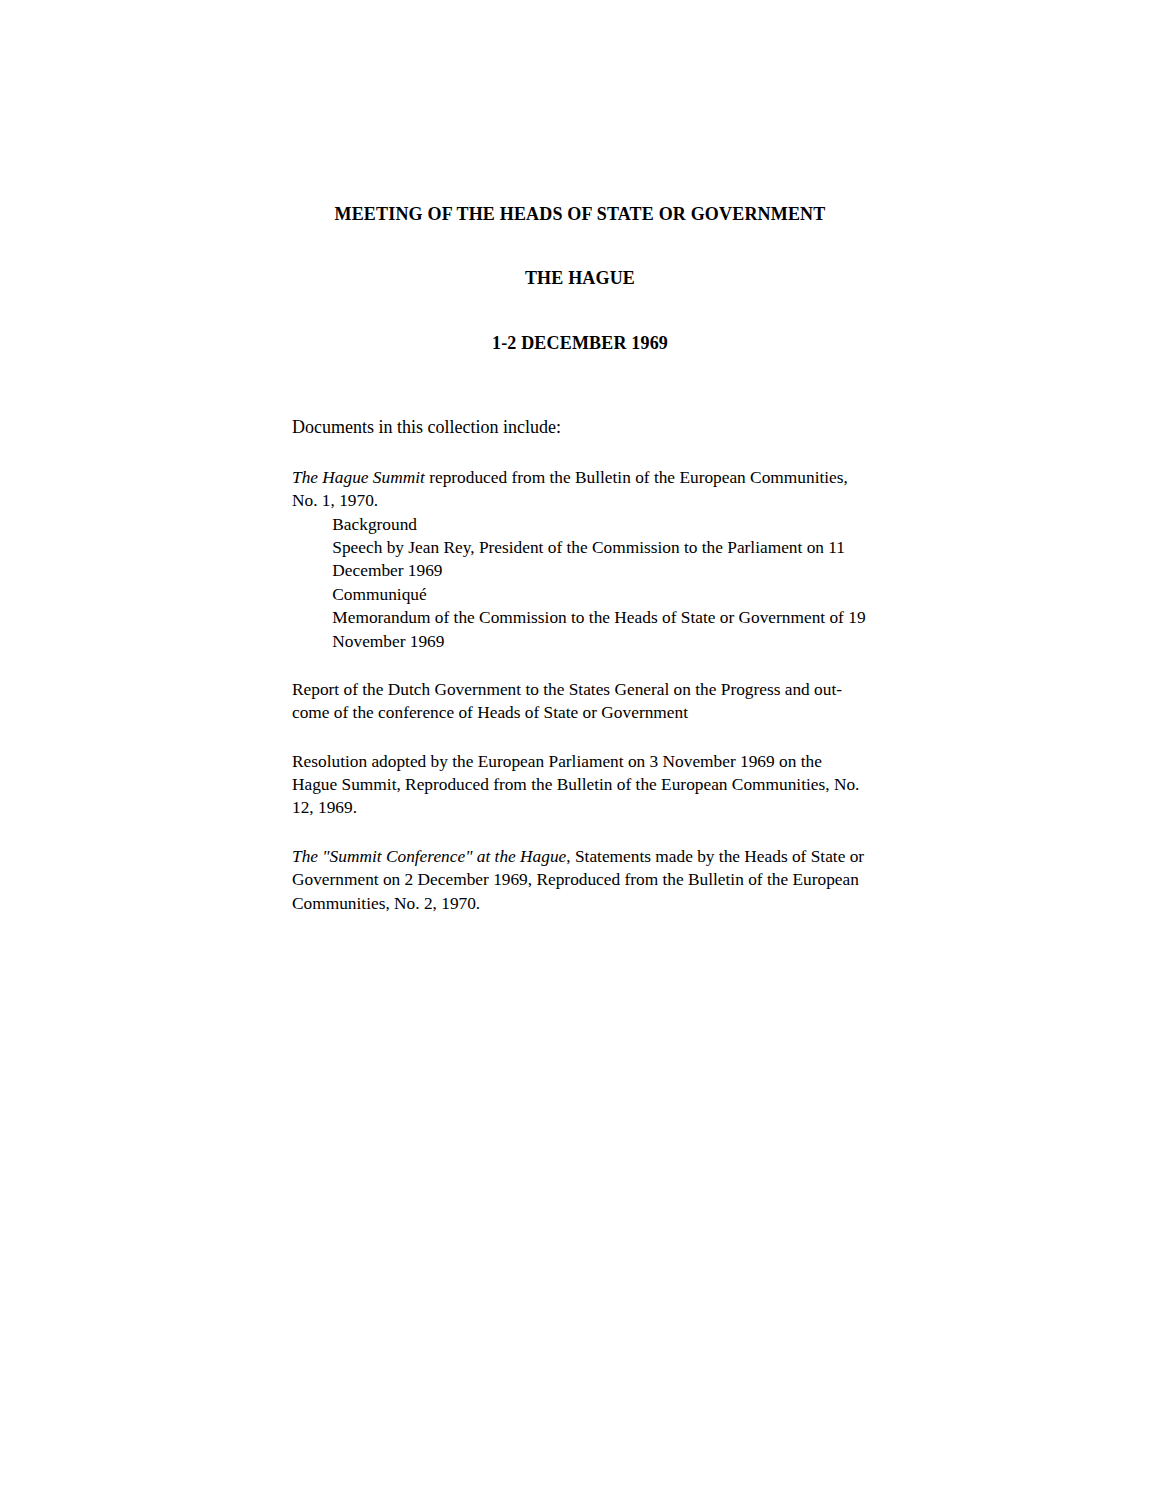MEETING OF THE HEADS OF STATE OR GOVERNMENT
THE HAGUE
1-2 DECEMBER 1969
Documents in this collection include:
The Hague Summit reproduced from the Bulletin of the European Communities, No. 1, 1970.
Background
Speech by Jean Rey, President of the Commission to the Parliament on 11 December 1969
Communiqué
Memorandum of the Commission to the Heads of State or Government of 19 November 1969
Report of the Dutch Government to the States General on the Progress and out-come of the conference of Heads of State or Government
Resolution adopted by the European Parliament on 3 November 1969 on the Hague Summit, Reproduced from the Bulletin of the European Communities, No. 12, 1969.
The "Summit Conference" at the Hague, Statements made by the Heads of State or Government on 2 December 1969, Reproduced from the Bulletin of the European Communities, No. 2, 1970.